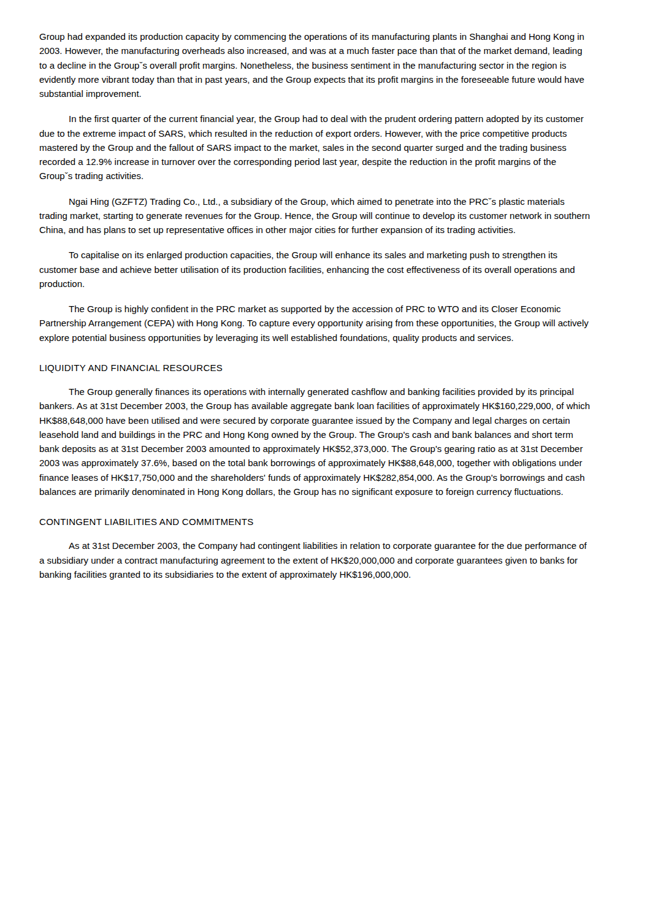Group had expanded its production capacity by commencing the operations of its manufacturing plants in Shanghai and Hong Kong in 2003. However, the manufacturing overheads also increased, and was at a much faster pace than that of the market demand, leading to a decline in the Groupˇs overall profit margins. Nonetheless, the business sentiment in the manufacturing sector in the region is evidently more vibrant today than that in past years, and the Group expects that its profit margins in the foreseeable future would have substantial improvement.
In the first quarter of the current financial year, the Group had to deal with the prudent ordering pattern adopted by its customer due to the extreme impact of SARS, which resulted in the reduction of export orders. However, with the price competitive products mastered by the Group and the fallout of SARS impact to the market, sales in the second quarter surged and the trading business recorded a 12.9% increase in turnover over the corresponding period last year, despite the reduction in the profit margins of the Groupˇs trading activities.
Ngai Hing (GZFTZ) Trading Co., Ltd., a subsidiary of the Group, which aimed to penetrate into the PRCˇs plastic materials trading market, starting to generate revenues for the Group. Hence, the Group will continue to develop its customer network in southern China, and has plans to set up representative offices in other major cities for further expansion of its trading activities.
To capitalise on its enlarged production capacities, the Group will enhance its sales and marketing push to strengthen its customer base and achieve better utilisation of its production facilities, enhancing the cost effectiveness of its overall operations and production.
The Group is highly confident in the PRC market as supported by the accession of PRC to WTO and its Closer Economic Partnership Arrangement (CEPA) with Hong Kong. To capture every opportunity arising from these opportunities, the Group will actively explore potential business opportunities by leveraging its well established foundations, quality products and services.
LIQUIDITY AND FINANCIAL RESOURCES
The Group generally finances its operations with internally generated cashflow and banking facilities provided by its principal bankers. As at 31st December 2003, the Group has available aggregate bank loan facilities of approximately HK$160,229,000, of which HK$88,648,000 have been utilised and were secured by corporate guarantee issued by the Company and legal charges on certain leasehold land and buildings in the PRC and Hong Kong owned by the Group. The Group's cash and bank balances and short term bank deposits as at 31st December 2003 amounted to approximately HK$52,373,000. The Group's gearing ratio as at 31st December 2003 was approximately 37.6%, based on the total bank borrowings of approximately HK$88,648,000, together with obligations under finance leases of HK$17,750,000 and the shareholders' funds of approximately HK$282,854,000. As the Group's borrowings and cash balances are primarily denominated in Hong Kong dollars, the Group has no significant exposure to foreign currency fluctuations.
CONTINGENT LIABILITIES AND COMMITMENTS
As at 31st December 2003, the Company had contingent liabilities in relation to corporate guarantee for the due performance of a subsidiary under a contract manufacturing agreement to the extent of HK$20,000,000 and corporate guarantees given to banks for banking facilities granted to its subsidiaries to the extent of approximately HK$196,000,000.